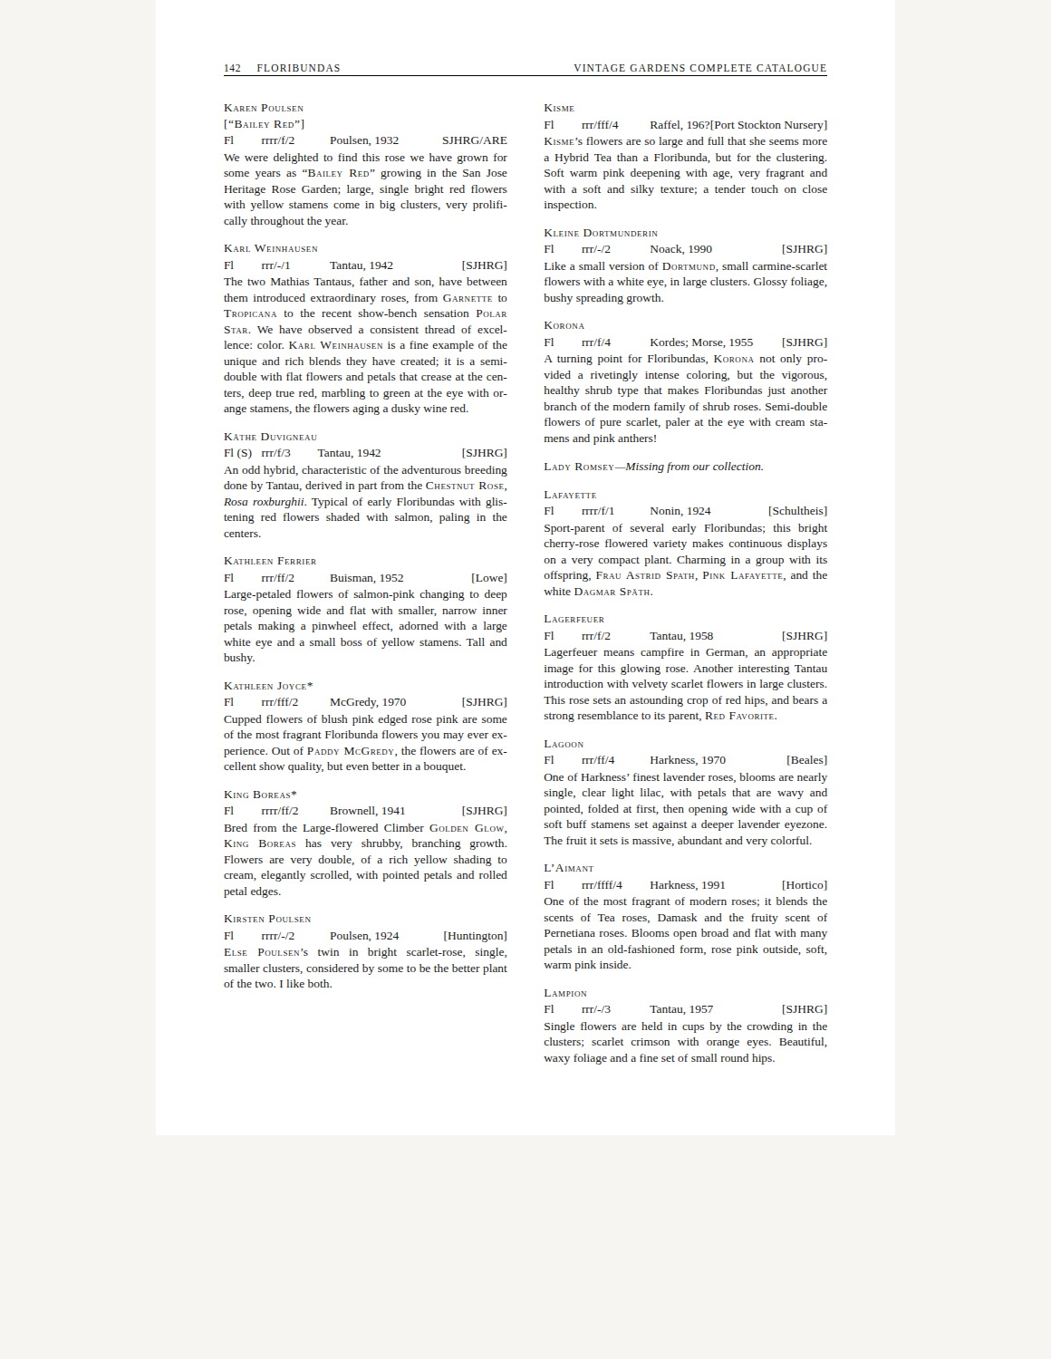142 Floribundas Vintage Gardens Complete Catalogue
Karen Poulsen[“Bailey Red”]
Fl rrrr/f/2 Poulsen, 1932 SJHRG/ARE
We were delighted to find this rose we have grown for some years as “Bailey Red” growing in the San Jose Heritage Rose Garden; large, single bright red flowers with yellow stamens come in big clusters, very prolifically throughout the year.
Karl Weinhausen
Fl rrr/-/1 Tantau, 1942[SJHRG]
The two Mathias Tantaus, father and son, have between them introduced extraordinary roses, from Garnette to Tropicana to the recent show-bench sensation Polar Star. We have observed a consistent thread of excellence: color. Karl Weinhausen is a fine example of the unique and rich blends they have created; it is a semi-double with flat flowers and petals that crease at the centers, deep true red, marbling to green at the eye with orange stamens, the flowers aging a dusky wine red.
Käthe Duvigneau
Fl (S) rrr/f/3 Tantau, 1942[SJHRG]
An odd hybrid, characteristic of the adventurous breeding done by Tantau, derived in part from the Chestnut Rose, Rosa roxburghii. Typical of early Floribundas with glistening red flowers shaded with salmon, paling in the centers.
Kathleen Ferrier
Fl rrr/ff/2 Buisman, 1952[Lowe]
Large-petaled flowers of salmon-pink changing to deep rose, opening wide and flat with smaller, narrow inner petals making a pinwheel effect, adorned with a large white eye and a small boss of yellow stamens. Tall and bushy.
Kathleen Joyce*
Fl rrr/fff/2 McGredy, 1970[SJHRG]
Cupped flowers of blush pink edged rose pink are some of the most fragrant Floribunda flowers you may ever experience. Out of Paddy McGredy, the flowers are of excellent show quality, but even better in a bouquet.
King Boreas*
Fl rrrr/ff/2 Brownell, 1941[SJHRG]
Bred from the Large-flowered Climber Golden Glow, King Boreas has very shrubby, branching growth. Flowers are very double, of a rich yellow shading to cream, elegantly scrolled, with pointed petals and rolled petal edges.
Kirsten Poulsen
Fl rrrr/-/2 Poulsen, 1924[Huntington]
Else Poulsen’s twin in bright scarlet-rose, single, smaller clusters, considered by some to be the better plant of the two. I like both.
Kisme
Fl rrr/fff/4 Raffel, 196?[Port Stockton Nursery]
Kisme’s flowers are so large and full that she seems more a Hybrid Tea than a Floribunda, but for the clustering. Soft warm pink deepening with age, very fragrant and with a soft and silky texture; a tender touch on close inspection.
Kleine Dortmunderin
Fl rrr/-/2 Noack, 1990[SJHRG]
Like a small version of Dortmund, small carmine-scarlet flowers with a white eye, in large clusters. Glossy foliage, bushy spreading growth.
Korona
Fl rrr/f/4 Kordes; Morse, 1955[SJHRG]
A turning point for Floribundas, Korona not only provided a rivetingly intense coloring, but the vigorous, healthy shrub type that makes Floribundas just another branch of the modern family of shrub roses. Semi-double flowers of pure scarlet, paler at the eye with cream stamens and pink anthers!
Lady Romsey—Missing from our collection.
Lafayette
Fl rrrr/f/1 Nonin, 1924[Schultheis]
Sport-parent of several early Floribundas; this bright cherry-rose flowered variety makes continuous displays on a very compact plant. Charming in a group with its offspring, Frau Astrid Spath, Pink Lafayette, and the white Dagmar Späth.
Lagerfeuer
Fl rrr/f/2 Tantau, 1958[SJHRG]
Lagerfeuer means campfire in German, an appropriate image for this glowing rose. Another interesting Tantau introduction with velvety scarlet flowers in large clusters. This rose sets an astounding crop of red hips, and bears a strong resemblance to its parent, Red Favorite.
Lagoon
Fl rrr/ff/4 Harkness, 1970[Beales]
One of Harkness’ finest lavender roses, blooms are nearly single, clear light lilac, with petals that are wavy and pointed, folded at first, then opening wide with a cup of soft buff stamens set against a deeper lavender eyezone. The fruit it sets is massive, abundant and very colorful.
L’Aimant
Fl rrr/ffff/4 Harkness, 1991[Hortico]
One of the most fragrant of modern roses; it blends the scents of Tea roses, Damask and the fruity scent of Pernetiana roses. Blooms open broad and flat with many petals in an old-fashioned form, rose pink outside, soft, warm pink inside.
Lampion
Fl rrr/-/3 Tantau, 1957[SJHRG]
Single flowers are held in cups by the crowding in the clusters; scarlet crimson with orange eyes. Beautiful, waxy foliage and a fine set of small round hips.